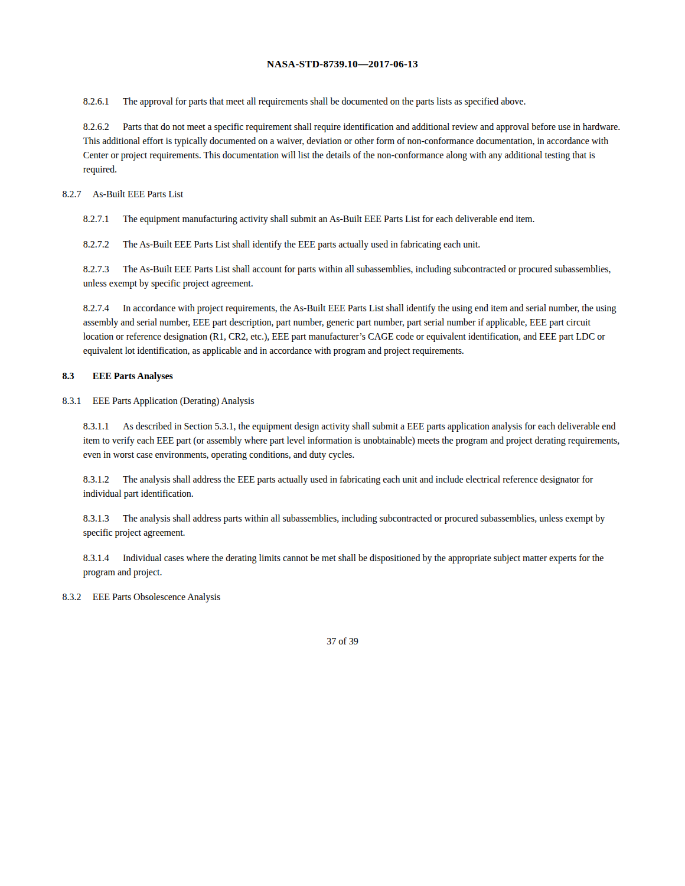NASA-STD-8739.10—2017-06-13
8.2.6.1 The approval for parts that meet all requirements shall be documented on the parts lists as specified above.
8.2.6.2 Parts that do not meet a specific requirement shall require identification and additional review and approval before use in hardware. This additional effort is typically documented on a waiver, deviation or other form of non-conformance documentation, in accordance with Center or project requirements. This documentation will list the details of the non-conformance along with any additional testing that is required.
8.2.7 As-Built EEE Parts List
8.2.7.1 The equipment manufacturing activity shall submit an As-Built EEE Parts List for each deliverable end item.
8.2.7.2 The As-Built EEE Parts List shall identify the EEE parts actually used in fabricating each unit.
8.2.7.3 The As-Built EEE Parts List shall account for parts within all subassemblies, including subcontracted or procured subassemblies, unless exempt by specific project agreement.
8.2.7.4 In accordance with project requirements, the As-Built EEE Parts List shall identify the using end item and serial number, the using assembly and serial number, EEE part description, part number, generic part number, part serial number if applicable, EEE part circuit location or reference designation (R1, CR2, etc.), EEE part manufacturer’s CAGE code or equivalent identification, and EEE part LDC or equivalent lot identification, as applicable and in accordance with program and project requirements.
8.3 EEE Parts Analyses
8.3.1 EEE Parts Application (Derating) Analysis
8.3.1.1 As described in Section 5.3.1, the equipment design activity shall submit a EEE parts application analysis for each deliverable end item to verify each EEE part (or assembly where part level information is unobtainable) meets the program and project derating requirements, even in worst case environments, operating conditions, and duty cycles.
8.3.1.2 The analysis shall address the EEE parts actually used in fabricating each unit and include electrical reference designator for individual part identification.
8.3.1.3 The analysis shall address parts within all subassemblies, including subcontracted or procured subassemblies, unless exempt by specific project agreement.
8.3.1.4 Individual cases where the derating limits cannot be met shall be dispositioned by the appropriate subject matter experts for the program and project.
8.3.2 EEE Parts Obsolescence Analysis
37 of 39